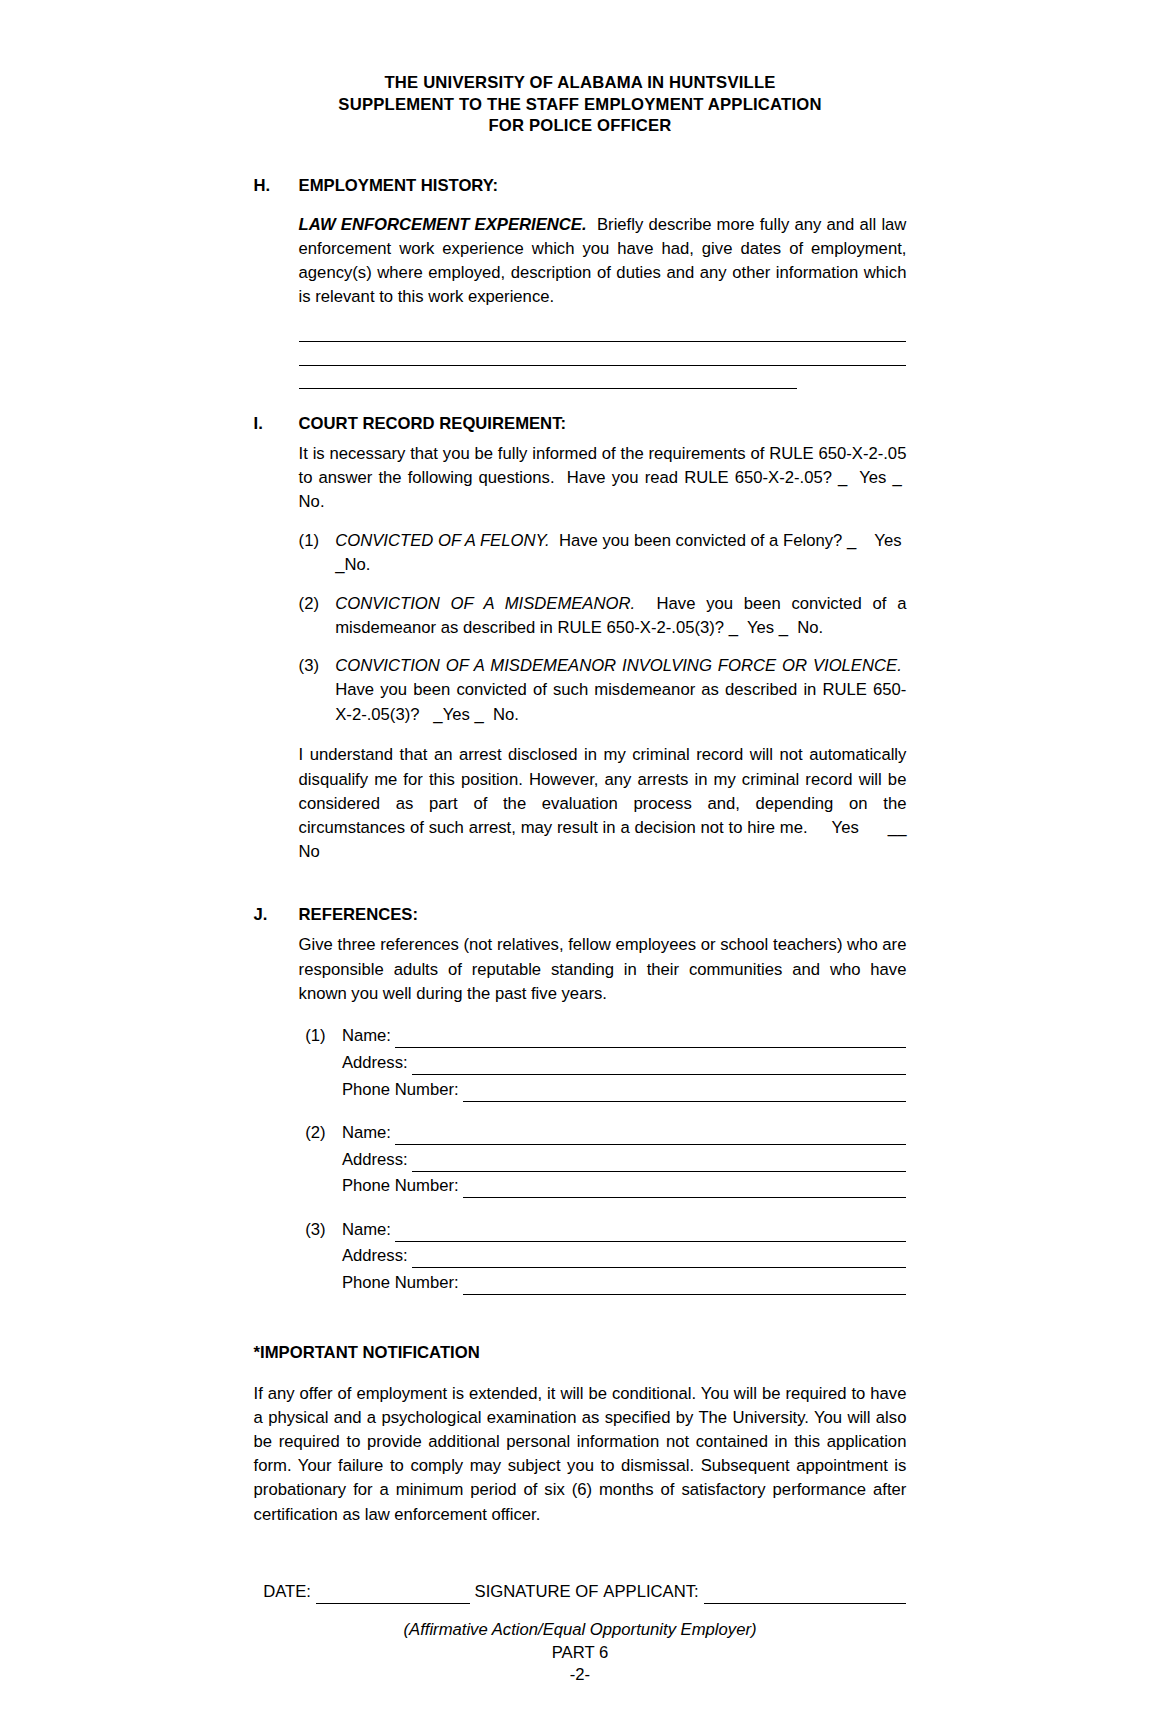THE UNIVERSITY OF ALABAMA IN HUNTSVILLE
SUPPLEMENT TO THE STAFF EMPLOYMENT APPLICATION
FOR POLICE OFFICER
H.
EMPLOYMENT HISTORY:
LAW ENFORCEMENT EXPERIENCE. Briefly describe more fully any and all law enforcement work experience which you have had, give dates of employment, agency(s) where employed, description of duties and any other information which is relevant to this work experience.
I.
COURT RECORD REQUIREMENT:
It is necessary that you be fully informed of the requirements of RULE 650-X-2-.05 to answer the following questions. Have you read RULE 650-X-2-.05? _ Yes _ No.
(1) CONVICTED OF A FELONY. Have you been convicted of a Felony? _ Yes
_No.
(2) CONVICTION OF A MISDEMEANOR. Have you been convicted of a misdemeanor as described in RULE 650-X-2-.05(3)? _ Yes _ No.
(3) CONVICTION OF A MISDEMEANOR INVOLVING FORCE OR VIOLENCE. Have you been convicted of such misdemeanor as described in RULE 650-X-2-.05(3)? _Yes _ No.
I understand that an arrest disclosed in my criminal record will not automatically disqualify me for this position. However, any arrests in my criminal record will be considered as part of the evaluation process and, depending on the circumstances of such arrest, may result in a decision not to hire me. Yes __ No
J.
REFERENCES:
Give three references (not relatives, fellow employees or school teachers) who are responsible adults of reputable standing in their communities and who have known you well during the past five years.
(1)
Name:
Address:
Phone Number:
(2)
Name:
Address:
Phone Number:
(3)
Name:
Address:
Phone Number:
*IMPORTANT NOTIFICATION
If any offer of employment is extended, it will be conditional. You will be required to have a physical and a psychological examination as specified by The University. You will also be required to provide additional personal information not contained in this application form. Your failure to comply may subject you to dismissal. Subsequent appointment is probationary for a minimum period of six (6) months of satisfactory performance after certification as law enforcement officer.
DATE: SIGNATURE OF APPLICANT:
(Affirmative Action/Equal Opportunity Employer)
PART 6
-2-